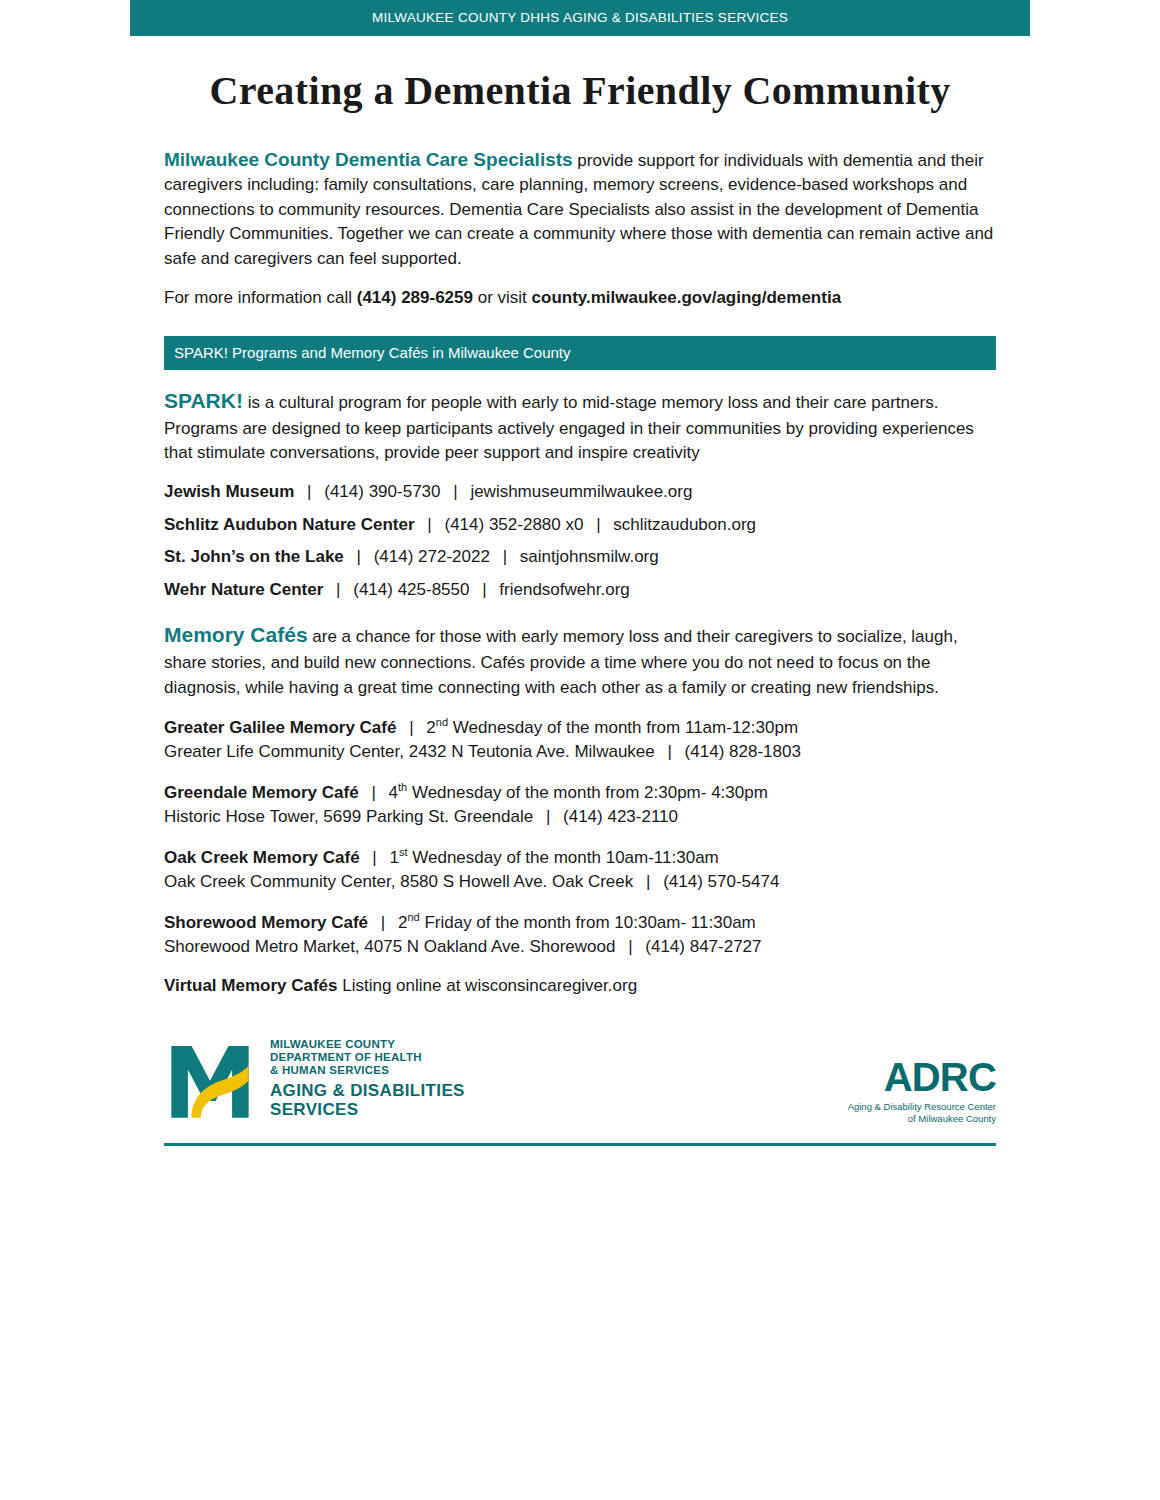Milwaukee County DHHS Aging & Disabilities Services
Creating a Dementia Friendly Community
Milwaukee County Dementia Care Specialists provide support for individuals with dementia and their caregivers including: family consultations, care planning, memory screens, evidence-based workshops and connections to community resources. Dementia Care Specialists also assist in the development of Dementia Friendly Communities. Together we can create a community where those with dementia can remain active and safe and caregivers can feel supported.
For more information call (414) 289-6259 or visit county.milwaukee.gov/aging/dementia
SPARK! Programs and Memory Cafés in Milwaukee County
SPARK! is a cultural program for people with early to mid-stage memory loss and their care partners. Programs are designed to keep participants actively engaged in their communities by providing experiences that stimulate conversations, provide peer support and inspire creativity
Jewish Museum | (414) 390-5730 | jewishmuseummilwaukee.org
Schlitz Audubon Nature Center | (414) 352-2880 x0 | schlitzaudubon.org
St. John’s on the Lake | (414) 272-2022 | saintjohnsmilw.org
Wehr Nature Center | (414) 425-8550 | friendsofwehr.org
Memory Cafés are a chance for those with early memory loss and their caregivers to socialize, laugh, share stories, and build new connections. Cafés provide a time where you do not need to focus on the diagnosis, while having a great time connecting with each other as a family or creating new friendships.
Greater Galilee Memory Café | 2nd Wednesday of the month from 11am-12:30pm Greater Life Community Center, 2432 N Teutonia Ave. Milwaukee | (414) 828-1803
Greendale Memory Café | 4th Wednesday of the month from 2:30pm- 4:30pm Historic Hose Tower, 5699 Parking St. Greendale | (414) 423-2110
Oak Creek Memory Café | 1st Wednesday of the month 10am-11:30am Oak Creek Community Center, 8580 S Howell Ave. Oak Creek | (414) 570-5474
Shorewood Memory Café | 2nd Friday of the month from 10:30am- 11:30am Shorewood Metro Market, 4075 N Oakland Ave. Shorewood | (414) 847-2727
Virtual Memory Cafés Listing online at wisconsincaregiver.org
MILWAUKEE COUNTY
DEPARTMENT OF HEALTH
& HUMAN SERVICES
AGING & DISABILITIES
SERVICES
ADRC
Aging & Disability Resource Center
of Milwaukee County